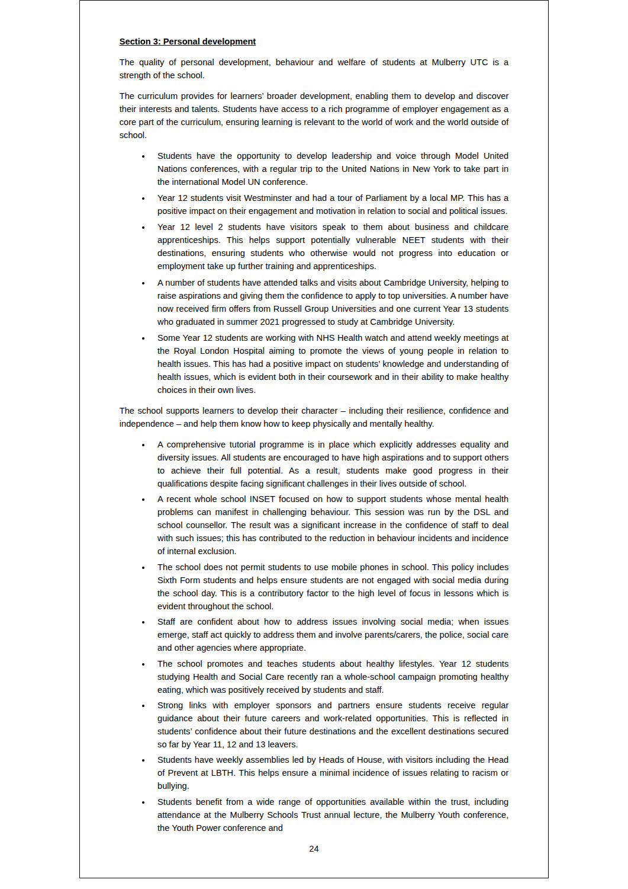Section 3: Personal development
The quality of personal development, behaviour and welfare of students at Mulberry UTC is a strength of the school.
The curriculum provides for learners’ broader development, enabling them to develop and discover their interests and talents. Students have access to a rich programme of employer engagement as a core part of the curriculum, ensuring learning is relevant to the world of work and the world outside of school.
Students have the opportunity to develop leadership and voice through Model United Nations conferences, with a regular trip to the United Nations in New York to take part in the international Model UN conference.
Year 12 students visit Westminster and had a tour of Parliament by a local MP. This has a positive impact on their engagement and motivation in relation to social and political issues.
Year 12 level 2 students have visitors speak to them about business and childcare apprenticeships. This helps support potentially vulnerable NEET students with their destinations, ensuring students who otherwise would not progress into education or employment take up further training and apprenticeships.
A number of students have attended talks and visits about Cambridge University, helping to raise aspirations and giving them the confidence to apply to top universities. A number have now received firm offers from Russell Group Universities and one current Year 13 students who graduated in summer 2021 progressed to study at Cambridge University.
Some Year 12 students are working with NHS Health watch and attend weekly meetings at the Royal London Hospital aiming to promote the views of young people in relation to health issues. This has had a positive impact on students’ knowledge and understanding of health issues, which is evident both in their coursework and in their ability to make healthy choices in their own lives.
The school supports learners to develop their character – including their resilience, confidence and independence – and help them know how to keep physically and mentally healthy.
A comprehensive tutorial programme is in place which explicitly addresses equality and diversity issues. All students are encouraged to have high aspirations and to support others to achieve their full potential. As a result, students make good progress in their qualifications despite facing significant challenges in their lives outside of school.
A recent whole school INSET focused on how to support students whose mental health problems can manifest in challenging behaviour. This session was run by the DSL and school counsellor. The result was a significant increase in the confidence of staff to deal with such issues; this has contributed to the reduction in behaviour incidents and incidence of internal exclusion.
The school does not permit students to use mobile phones in school. This policy includes Sixth Form students and helps ensure students are not engaged with social media during the school day. This is a contributory factor to the high level of focus in lessons which is evident throughout the school.
Staff are confident about how to address issues involving social media; when issues emerge, staff act quickly to address them and involve parents/carers, the police, social care and other agencies where appropriate.
The school promotes and teaches students about healthy lifestyles. Year 12 students studying Health and Social Care recently ran a whole-school campaign promoting healthy eating, which was positively received by students and staff.
Strong links with employer sponsors and partners ensure students receive regular guidance about their future careers and work-related opportunities. This is reflected in students’ confidence about their future destinations and the excellent destinations secured so far by Year 11, 12 and 13 leavers.
Students have weekly assemblies led by Heads of House, with visitors including the Head of Prevent at LBTH. This helps ensure a minimal incidence of issues relating to racism or bullying.
Students benefit from a wide range of opportunities available within the trust, including attendance at the Mulberry Schools Trust annual lecture, the Mulberry Youth conference, the Youth Power conference and
24